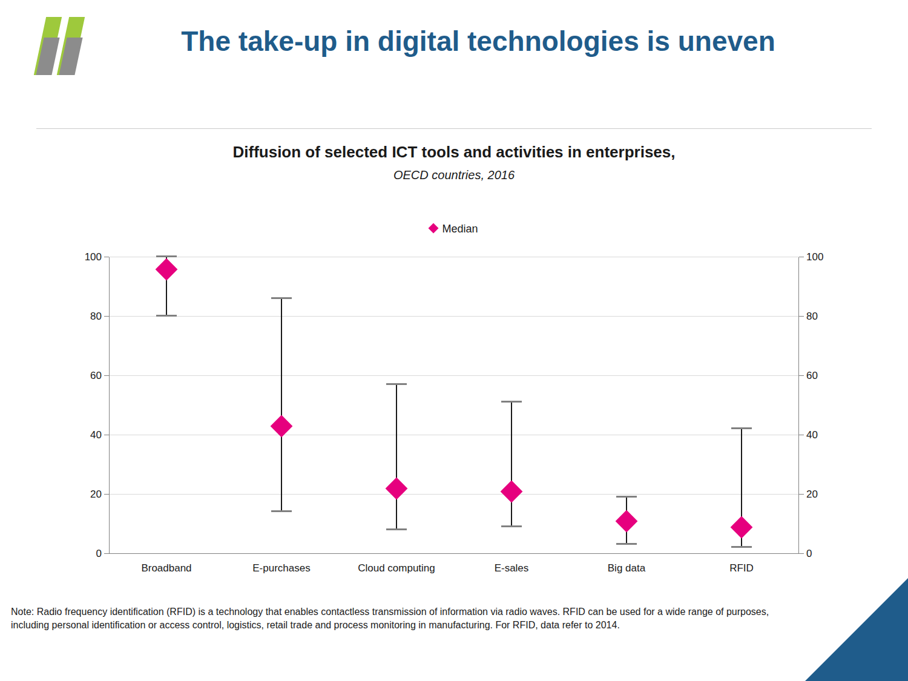The take-up in digital technologies is uneven
Diffusion of selected ICT tools and activities in enterprises,
OECD countries, 2016
Median
0
20
40
60
80
100
0
20
40
60
80
100
Broadband
E-purchases
Cloud computing
E-sales
Big data
RFID
Note: Radio frequency identification (RFID) is a technology that enables contactless transmission of information via radio waves. RFID can be used for a wide range of purposes, including personal identification or access control, logistics, retail trade and process monitoring in manufacturing. For RFID, data refer to 2014.